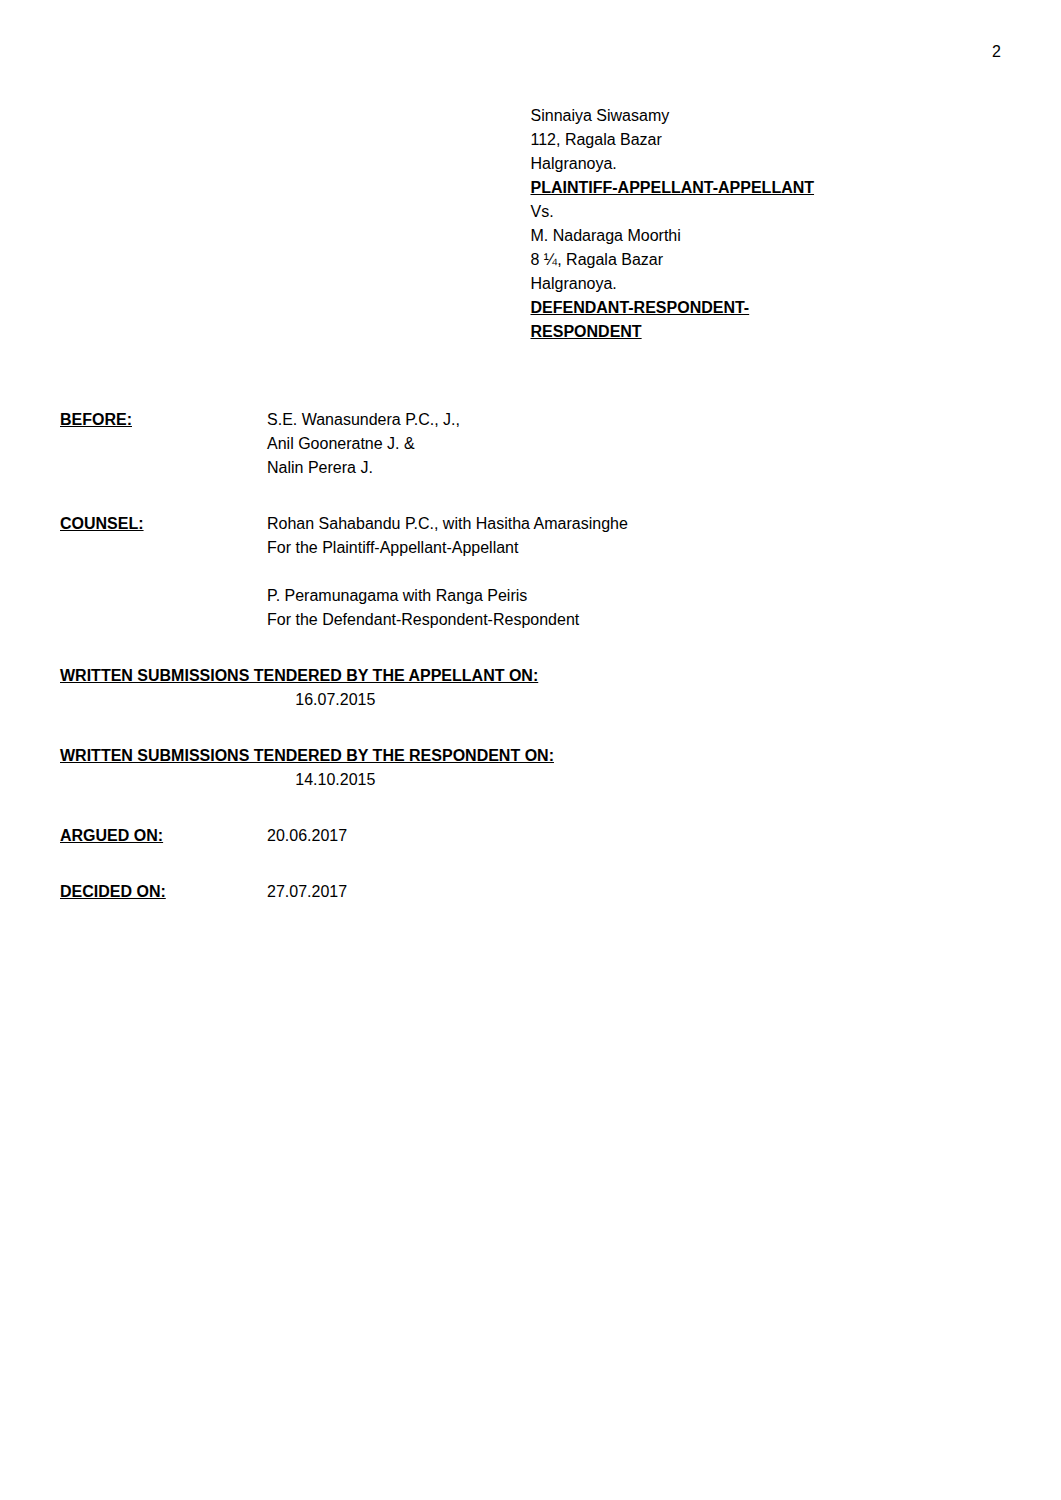2
Sinnaiya Siwasamy
112, Ragala Bazar
Halgranoya.
PLAINTIFF-APPELLANT-APPELLANT
Vs.
M. Nadaraga Moorthi
8 ¼, Ragala Bazar
Halgranoya.
DEFENDANT-RESPONDENT-
RESPONDENT
| BEFORE: | S.E. Wanasundera P.C., J., Anil Gooneratne J. & Nalin Perera J. |
| COUNSEL: | Rohan Sahabandu P.C., with Hasitha Amarasinghe For the Plaintiff-Appellant-Appellant P. Peramunagama with Ranga Peiris For the Defendant-Respondent-Respondent |
WRITTEN SUBMISSIONS TENDERED BY THE APPELLANT ON:
16.07.2015
WRITTEN SUBMISSIONS TENDERED BY THE RESPONDENT ON:
14.10.2015
| ARGUED ON: | 20.06.2017 |
| DECIDED ON: | 27.07.2017 |